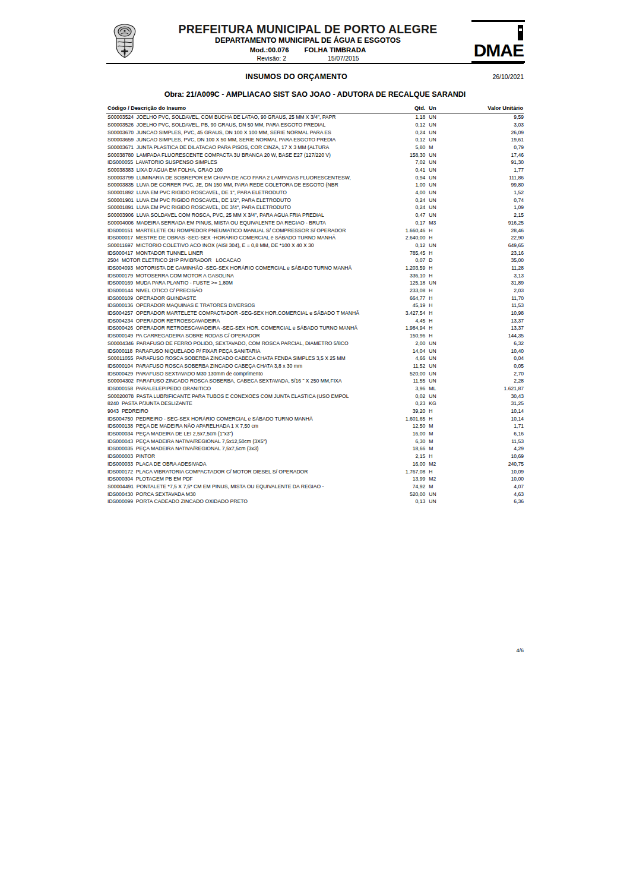PREFEITURA MUNICIPAL DE PORTO ALEGRE
DEPARTAMENTO MUNICIPAL DE ÁGUA E ESGOTOS
Mod.:00.076 FOLHA TIMBRADA
Revisão: 215/07/2015
DMAE
INSUMOS DO ORÇAMENTO
26/10/2021
Obra: 21/A009C - AMPLIACAO SIST SAO JOAO - ADUTORA DE RECALQUE SARANDI
| Código / Descrição do Insumo | Qtd. | Un | Valor Unitário |
| --- | --- | --- | --- |
| S00003524 JOELHO PVC, SOLDAVEL, COM BUCHA DE LATAO, 90 GRAUS, 25 MM X 3/4", PAPR | 1,18 | UN | 9,59 |
| S00003526 JOELHO PVC, SOLDAVEL, PB, 90 GRAUS, DN 50 MM, PARA ESGOTO PREDIAL | 0,12 | UN | 3,03 |
| S00003670 JUNCAO SIMPLES, PVC, 45 GRAUS, DN 100 X 100 MM, SERIE NORMAL PARA ES | 0,24 | UN | 26,09 |
| S00003659 JUNCAO SIMPLES, PVC, DN 100 X 50 MM, SERIE NORMAL PARA ESGOTO PREDIA | 0,12 | UN | 19,61 |
| S00003671 JUNTA PLASTICA DE DILATACAO PARA PISOS, COR CINZA, 17 X 3 MM (ALTURA | 5,80 | M | 0,79 |
| S00038780 LAMPADA FLUORESCENTE COMPACTA 3U BRANCA 20 W, BASE E27 (127/220 V) | 158,30 | UN | 17,46 |
| IDS000055 LAVATORIO SUSPENSO SIMPLES | 7,02 | UN | 91,30 |
| S00038383 LIXA D'AGUA EM FOLHA, GRAO 100 | 0,41 | UN | 1,77 |
| S00003799 LUMINARIA DE SOBREPOR EM CHAPA DE ACO PARA 2 LAMPADAS FLUORESCENTESW, | 0,94 | UN | 111,86 |
| S00003835 LUVA DE CORRER PVC, JE, DN 150 MM, PARA REDE COLETORA DE ESGOTO (NBR | 1,00 | UN | 99,80 |
| S00001892 LUVA EM PVC RIGIDO ROSCAVEL, DE 1", PARA ELETRODUTO | 4,00 | UN | 1,52 |
| S00001901 LUVA EM PVC RIGIDO ROSCAVEL, DE 1/2", PARA ELETRODUTO | 0,24 | UN | 0,74 |
| S00001891 LUVA EM PVC RIGIDO ROSCAVEL, DE 3/4", PARA ELETRODUTO | 0,24 | UN | 1,09 |
| S00003906 LUVA SOLDAVEL COM ROSCA, PVC, 25 MM X 3/4", PARA AGUA FRIA PREDIAL | 0,47 | UN | 2,15 |
| S00004006 MADEIRA SERRADA EM PINUS, MISTA OU EQUIVALENTE DA REGIAO - BRUTA | 0,17 | M3 | 916,25 |
| IDS000151 MARTELETE OU ROMPEDOR PNEUMATICO MANUAL S/ COMPRESSOR S/ OPERADOR | 1.660,46 | H | 28,46 |
| IDS000017 MESTRE DE OBRAS -SEG-SEX -HORÁRIO COMERCIAL e SÁBADO TURNO MANHÃ | 2.640,00 | H | 22,90 |
| S00011697 MICTORIO COLETIVO ACO INOX (AISI 304), E = 0,8 MM, DE *100 X 40 X 30 | 0,12 | UN | 649,65 |
| IDS000417 MONTADOR TUNNEL LINER | 785,45 | H | 23,16 |
| 2504 MOTOR ELETRICO 2HP P/VIBRADOR LOCACAO | 0,07 | D | 35,00 |
| IDS004093 MOTORISTA DE CAMINHÃO -SEG-SEX HORÁRIO COMERCIAL e SÁBADO TURNO MANHÃ | 1.203,59 | H | 11,28 |
| IDS000179 MOTOSERRA COM MOTOR A GASOLINA | 336,10 | H | 3,13 |
| IDS000169 MUDA PARA PLANTIO - FUSTE >= 1,80M | 125,18 | UN | 31,89 |
| IDS000144 NIVEL OTICO C/ PRECISÃO | 233,08 | H | 2,03 |
| IDS000109 OPERADOR GUINDASTE | 664,77 | H | 11,70 |
| IDS000136 OPERADOR MAQUINAS E TRATORES DIVERSOS | 45,19 | H | 11,53 |
| IDS004257 OPERADOR MARTELETE COMPACTADOR -SEG-SEX HOR.COMERCIAL e SÁBADO T MANHÃ | 3.427,54 | H | 10,98 |
| IDS004234 OPERADOR RETROESCAVADEIRA | 4,45 | H | 13,37 |
| IDS000426 OPERADOR RETROESCAVADEIRA -SEG-SEX HOR. COMERCIAL e SÁBADO TURNO MANHÃ | 1.984,94 | H | 13,37 |
| IDS000149 PA CARREGADEIRA SOBRE RODAS C/ OPERADOR | 150,96 | H | 144,35 |
| S00004346 PARAFUSO DE FERRO POLIDO, SEXTAVADO, COM ROSCA PARCIAL, DIAMETRO 5/8CO | 2,00 | UN | 6,32 |
| IDS000118 PARAFUSO NIQUELADO P/ FIXAR PEÇA SANITARIA | 14,04 | UN | 10,40 |
| S00011055 PARAFUSO ROSCA SOBERBA ZINCADO CABECA CHATA FENDA SIMPLES 3,5 X 25 MM | 4,66 | UN | 0,04 |
| IDS000104 PARAFUSO ROSCA SOBERBA ZINCADO CABEÇA CHATA 3,8 x 30 mm | 11,52 | UN | 0,05 |
| IDS000429 PARAFUSO SEXTAVADO M30 130mm de comprimento | 520,00 | UN | 2,70 |
| S00004302 PARAFUSO ZINCADO ROSCA SOBERBA, CABECA SEXTAVADA, 5/16 " X 250 MM,FIXA | 11,55 | UN | 2,28 |
| IDS000158 PARALELEPIPEDO GRANITICO | 3,96 | ML | 1.621,87 |
| S00020078 PASTA LUBRIFICANTE PARA TUBOS E CONEXOES COM JUNTA ELASTICA (USO EMPOL | 0,02 | UN | 30,43 |
| 8240 PASTA P/JUNTA DESLIZANTE | 0,23 | KG | 31,25 |
| 9043 PEDREIRO | 39,20 | H | 10,14 |
| IDS004750 PEDREIRO - SEG-SEX HORÁRIO COMERCIAL e SÁBADO TURNO MANHÃ | 1.601,65 | H | 10,14 |
| IDS000138 PEÇA DE MADEIRA NÃO APARELHADA 1 X 7,50 cm | 12,50 | M | 1,71 |
| IDS000034 PEÇA MADEIRA DE LEI 2,5x7,5cm (1"x3") | 16,00 | M | 6,16 |
| IDS000043 PEÇA MADEIRA NATIVA/REGIONAL 7,5x12,50cm (3X5") | 6,30 | M | 11,53 |
| IDS000035 PEÇA MADEIRA NATIVA/REGIONAL 7,5x7,5cm (3x3) | 18,66 | M | 4,29 |
| IDS000003 PINTOR | 2,15 | H | 10,69 |
| IDS000033 PLACA DE OBRA ADESIVADA | 16,00 | M2 | 240,75 |
| IDS000172 PLACA VIBRATORIA COMPACTADOR C/ MOTOR DIESEL S/ OPERADOR | 1.767,08 | H | 10,09 |
| IDS000304 PLOTAGEM PB EM PDF | 13,99 | M2 | 10,00 |
| S00004491 PONTALETE *7,5 X 7,5* CM EM PINUS, MISTA OU EQUIVALENTE DA REGIAO - | 74,92 | M | 4,07 |
| IDS000430 PORCA SEXTAVADA M30 | 520,00 | UN | 4,63 |
| IDS000099 PORTA CADEADO ZINCADO OXIDADO PRETO | 0,13 | UN | 6,36 |
4/6